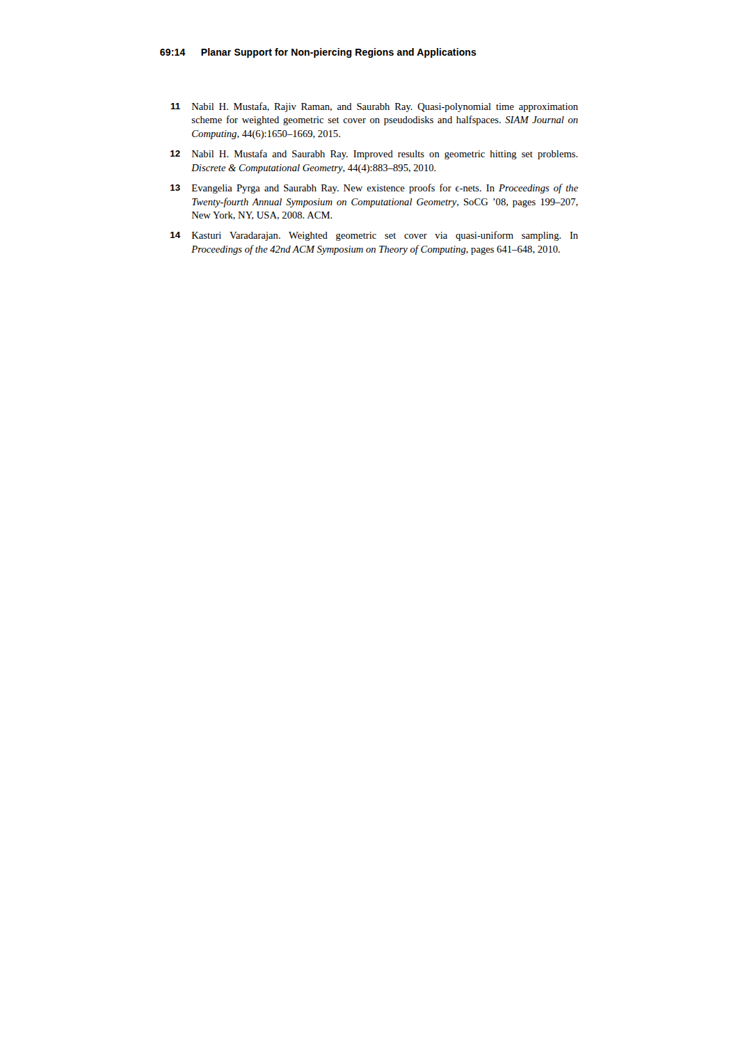69:14 Planar Support for Non-piercing Regions and Applications
11 Nabil H. Mustafa, Rajiv Raman, and Saurabh Ray. Quasi-polynomial time approximation scheme for weighted geometric set cover on pseudodisks and halfspaces. SIAM Journal on Computing, 44(6):1650–1669, 2015.
12 Nabil H. Mustafa and Saurabh Ray. Improved results on geometric hitting set problems. Discrete & Computational Geometry, 44(4):883–895, 2010.
13 Evangelia Pyrga and Saurabh Ray. New existence proofs for ϵ-nets. In Proceedings of the Twenty-fourth Annual Symposium on Computational Geometry, SoCG ’08, pages 199–207, New York, NY, USA, 2008. ACM.
14 Kasturi Varadarajan. Weighted geometric set cover via quasi-uniform sampling. In Proceedings of the 42nd ACM Symposium on Theory of Computing, pages 641–648, 2010.